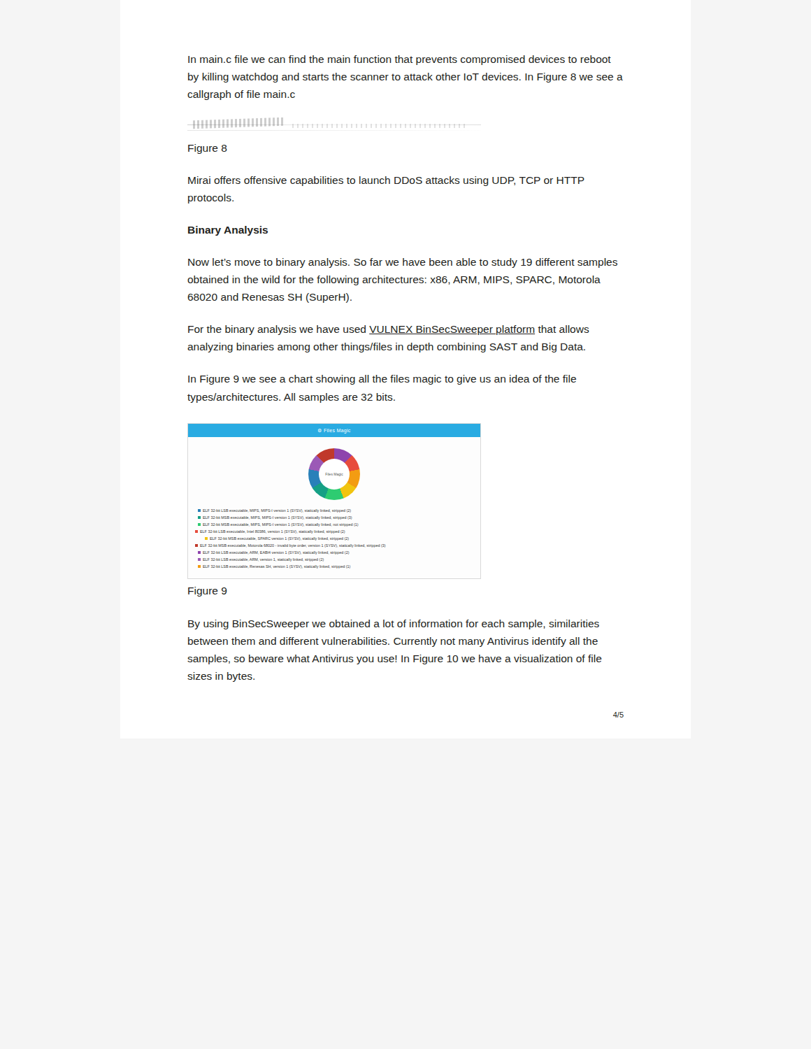In main.c file we can find the main function that prevents compromised devices to reboot by killing watchdog and starts the scanner to attack other IoT devices. In Figure 8 we see a callgraph of file main.c
Figure 8
Mirai offers offensive capabilities to launch DDoS attacks using UDP, TCP or HTTP protocols.
Binary Analysis
Now let’s move to binary analysis. So far we have been able to study 19 different samples obtained in the wild for the following architectures: x86, ARM, MIPS, SPARC, Motorola 68020 and Renesas SH (SuperH).
For the binary analysis we have used VULNEX BinSecSweeper platform that allows analyzing binaries among other things/files in depth combining SAST and Big Data.
In Figure 9 we see a chart showing all the files magic to give us an idea of the file types/architectures. All samples are 32 bits.
⚙ Files Magic
ELF 32-bit LSB executable, MIPS, MIPS-I version 1 (SYSV), statically linked, stripped (2)
ELF 32-bit MSB executable, MIPS, MIPS-I version 1 (SYSV), statically linked, stripped (3)
ELF 32-bit MSB executable, MIPS, MIPS-I version 1 (SYSV), statically linked, not stripped (1)
ELF 32-bit LSB executable, Intel 80386, version 1 (SYSV), statically linked, stripped (2)
ELF 32-bit MSB executable, SPARC version 1 (SYSV), statically linked, stripped (2)
ELF 32-bit MSB executable, Motorola 68020 - invalid byte order, version 1 (SYSV), statically linked, stripped (3)
ELF 32-bit LSB executable, ARM, EABI4 version 1 (SYSV), statically linked, stripped (2)
ELF 32-bit LSB executable, ARM, version 1, statically linked, stripped (2)
ELF 32-bit LSB executable, Renesas SH, version 1 (SYSV), statically linked, stripped (1)
Figure 9
By using BinSecSweeper we obtained a lot of information for each sample, similarities between them and different vulnerabilities. Currently not many Antivirus identify all the samples, so beware what Antivirus you use! In Figure 10 we have a visualization of file sizes in bytes.
4/5